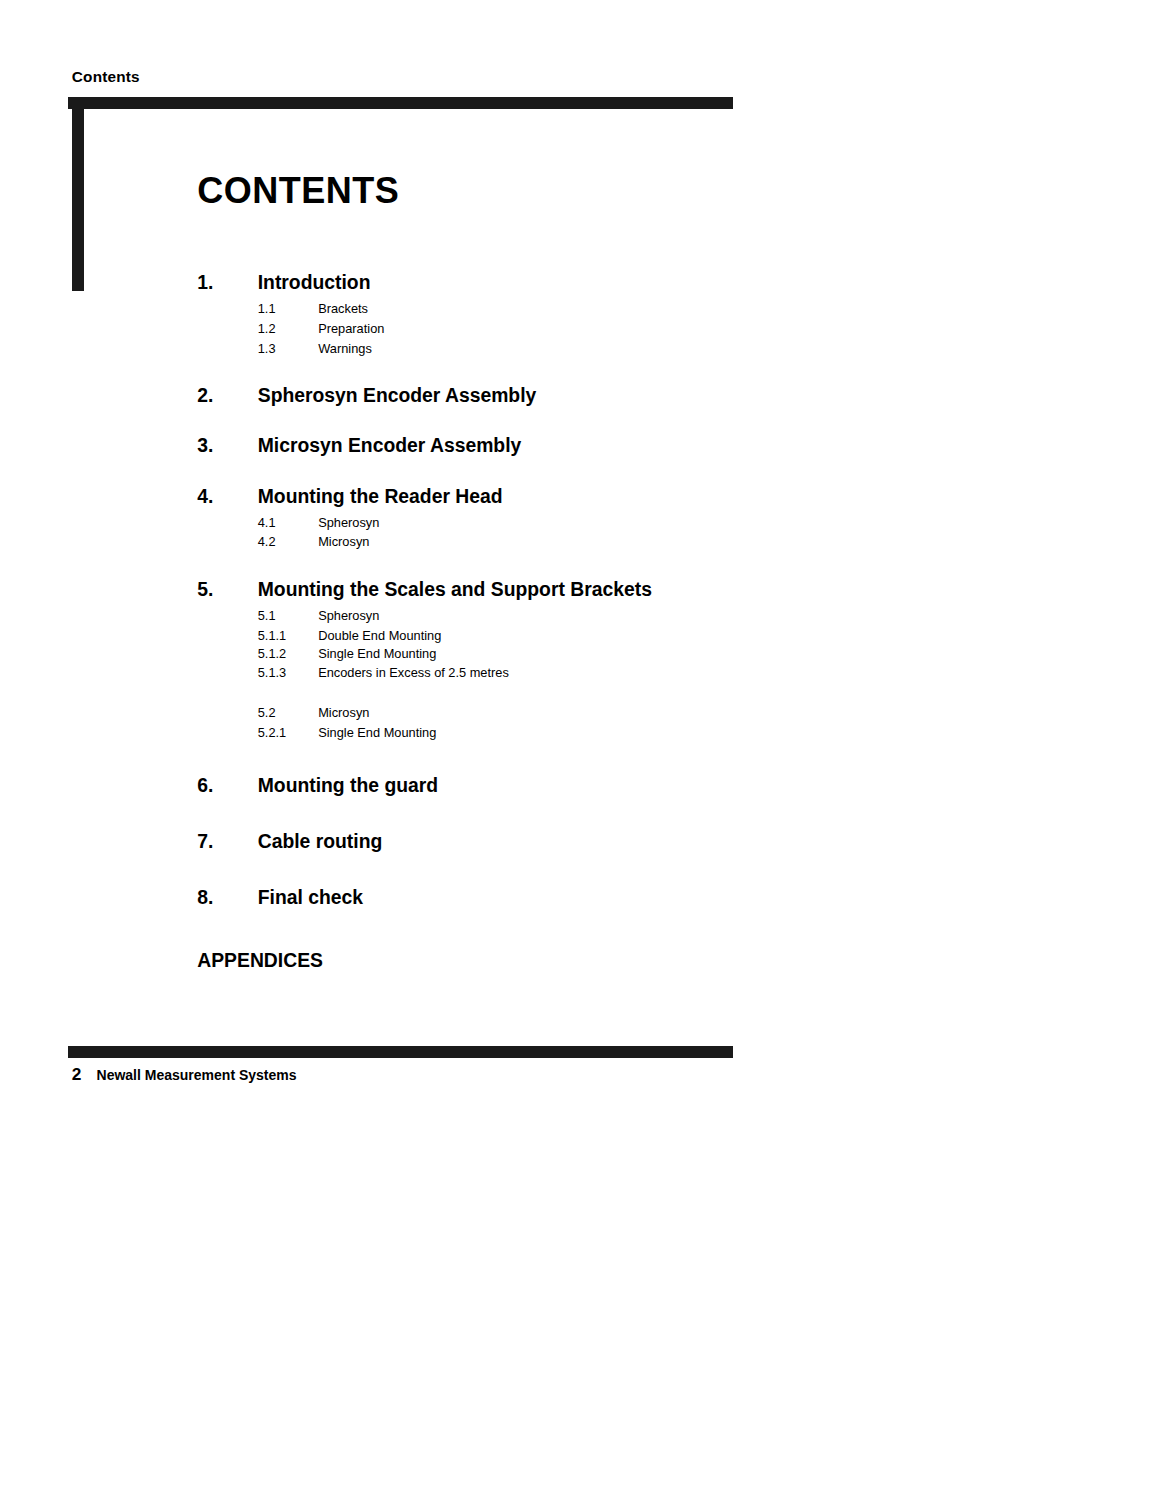Contents
CONTENTS
1. Introduction
1.1 Brackets
1.2 Preparation
1.3 Warnings
2. Spherosyn Encoder Assembly
3. Microsyn Encoder Assembly
4. Mounting the Reader Head
4.1 Spherosyn
4.2 Microsyn
5. Mounting the Scales and Support Brackets
5.1 Spherosyn
5.1.1 Double End Mounting
5.1.2 Single End Mounting
5.1.3 Encoders in Excess of 2.5 metres
5.2 Microsyn
5.2.1 Single End Mounting
6. Mounting the guard
7. Cable routing
8. Final check
APPENDICES
2 Newall Measurement Systems